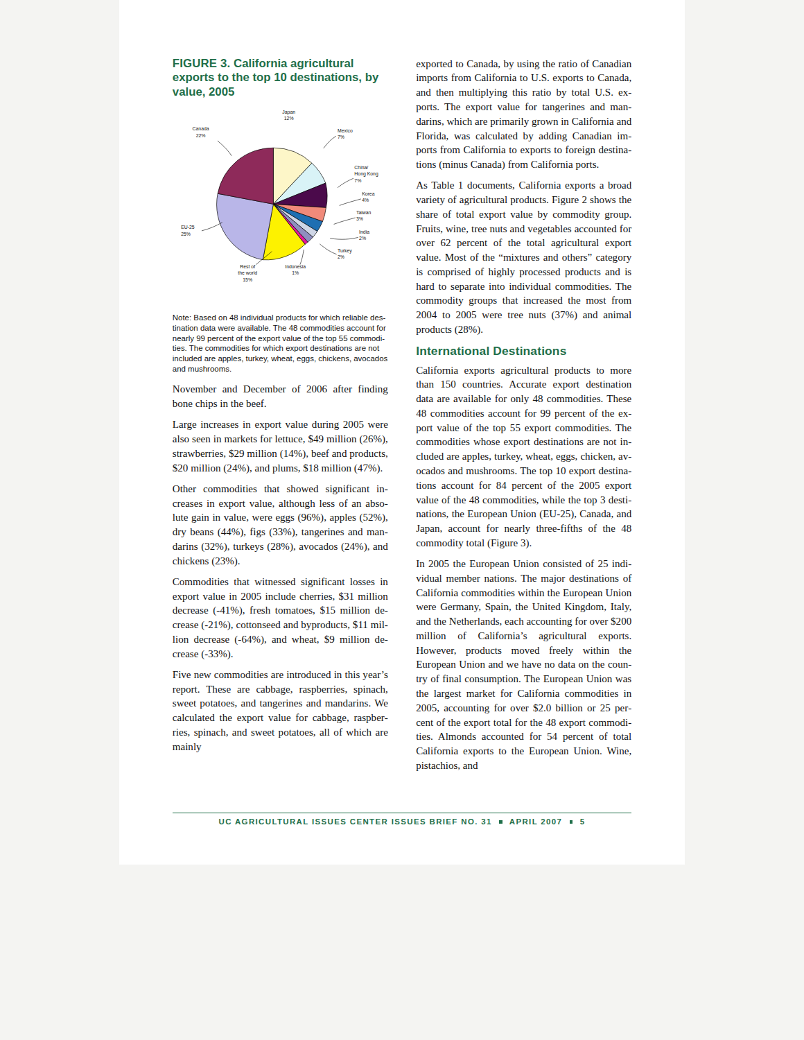FIGURE 3. California agricultural exports to the top 10 destinations, by value, 2005
California agricultural exports to the top 10 destinations, by value, 2005 Pie chart. EU-25 25 percent; Canada 22 percent; Rest of the world 15 percent; Japan 12 percent; Mexico 7 percent; China/Hong Kong 7 percent; Korea 4 percent; Taiwan 3 percent; India 2 percent; Turkey 2 percent; Indonesia 1 percent. Japan 12% Canada 22% Mexico 7% China/ Hong Kong 7% Korea 4% Taiwan 3% India 2% Turkey 2% Indonesia 1% Rest of the world 15% EU-25 25%
Note: Based on 48 individual products for which reliable destination data were available. The 48 commodities account for nearly 99 percent of the export value of the top 55 commodities. The commodities for which export destinations are not included are apples, turkey, wheat, eggs, chickens, avocados and mushrooms.
November and December of 2006 after finding bone chips in the beef.
Large increases in export value during 2005 were also seen in markets for lettuce, $49 million (26%), strawberries, $29 million (14%), beef and products, $20 million (24%), and plums, $18 million (47%).
Other commodities that showed significant increases in export value, although less of an absolute gain in value, were eggs (96%), apples (52%), dry beans (44%), figs (33%), tangerines and mandarins (32%), turkeys (28%), avocados (24%), and chickens (23%).
Commodities that witnessed significant losses in export value in 2005 include cherries, $31 million decrease (-41%), fresh tomatoes, $15 million decrease (-21%), cottonseed and byproducts, $11 million decrease (-64%), and wheat, $9 million decrease (-33%).
Five new commodities are introduced in this year’s report. These are cabbage, raspberries, spinach, sweet potatoes, and tangerines and mandarins. We calculated the export value for cabbage, raspberries, spinach, and sweet potatoes, all of which are mainly
exported to Canada, by using the ratio of Canadian imports from California to U.S. exports to Canada, and then multiplying this ratio by total U.S. exports. The export value for tangerines and mandarins, which are primarily grown in California and Florida, was calculated by adding Canadian imports from California to exports to foreign destinations (minus Canada) from California ports.
As Table 1 documents, California exports a broad variety of agricultural products. Figure 2 shows the share of total export value by commodity group. Fruits, wine, tree nuts and vegetables accounted for over 62 percent of the total agricultural export value. Most of the “mixtures and others” category is comprised of highly processed products and is hard to separate into individual commodities. The commodity groups that increased the most from 2004 to 2005 were tree nuts (37%) and animal products (28%).
International Destinations
California exports agricultural products to more than 150 countries. Accurate export destination data are available for only 48 commodities. These 48 commodities account for 99 percent of the export value of the top 55 export commodities. The commodities whose export destinations are not included are apples, turkey, wheat, eggs, chicken, avocados and mushrooms. The top 10 export destinations account for 84 percent of the 2005 export value of the 48 commodities, while the top 3 destinations, the European Union (EU-25), Canada, and Japan, account for nearly three-fifths of the 48 commodity total (Figure 3).
In 2005 the European Union consisted of 25 individual member nations. The major destinations of California commodities within the European Union were Germany, Spain, the United Kingdom, Italy, and the Netherlands, each accounting for over $200 million of California’s agricultural exports. However, products moved freely within the European Union and we have no data on the country of final consumption. The European Union was the largest market for California commodities in 2005, accounting for over $2.0 billion or 25 percent of the export total for the 48 export commodities. Almonds accounted for 54 percent of total California exports to the European Union. Wine, pistachios, and
UC AGRICULTURAL ISSUES CENTER ISSUES BRIEF NO. 31 APRIL 2007 5